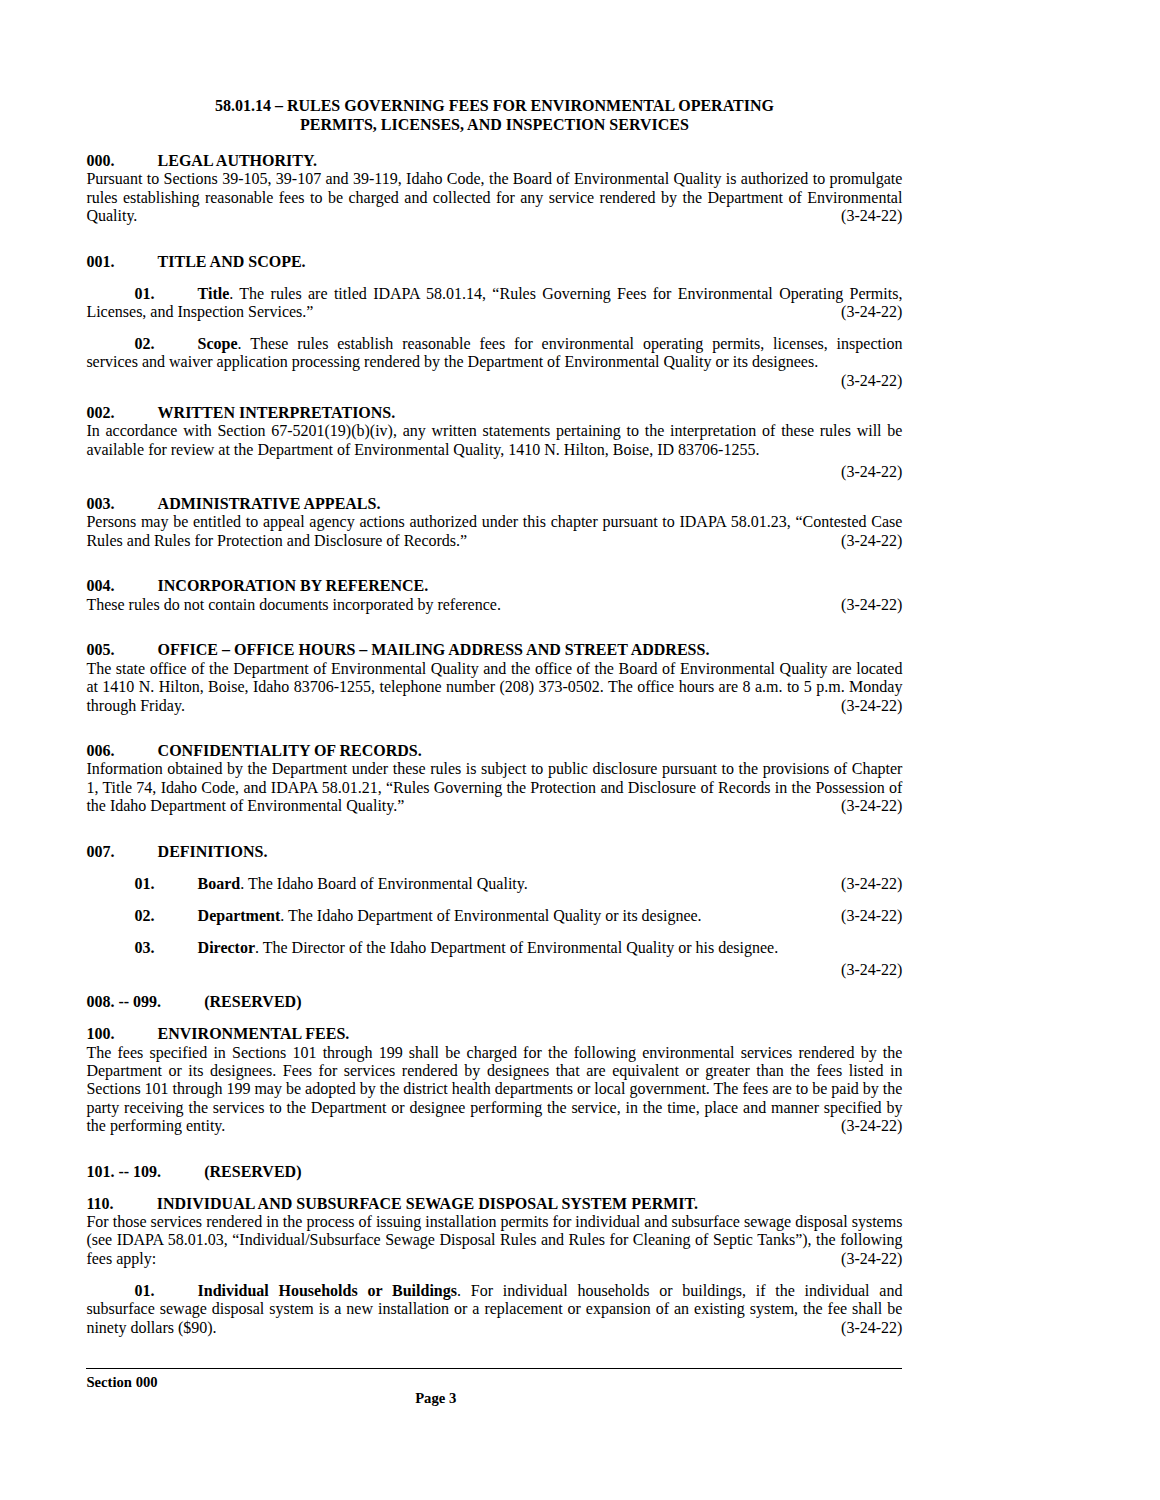58.01.14 – Rules Governing Fees for Environmental Operating
Permits, Licenses, and Inspection Services
000. LEGAL AUTHORITY.
Pursuant to Sections 39-105, 39-107 and 39-119, Idaho Code, the Board of Environmental Quality is authorized to promulgate rules establishing reasonable fees to be charged and collected for any service rendered by the Department of Environmental Quality.(3-24-22)
001. TITLE AND SCOPE.
01. Title. The rules are titled IDAPA 58.01.14, “Rules Governing Fees for Environmental Operating Permits, Licenses, and Inspection Services.”(3-24-22)
02. Scope. These rules establish reasonable fees for environmental operating permits, licenses, inspection services and waiver application processing rendered by the Department of Environmental Quality or its designees.(3-24-22)
002. WRITTEN INTERPRETATIONS.
In accordance with Section 67-5201(19)(b)(iv), any written statements pertaining to the interpretation of these rules will be available for review at the Department of Environmental Quality, 1410 N. Hilton, Boise, ID 83706-1255.
(3-24-22)
003. ADMINISTRATIVE APPEALS.
Persons may be entitled to appeal agency actions authorized under this chapter pursuant to IDAPA 58.01.23, “Contested Case Rules and Rules for Protection and Disclosure of Records.”(3-24-22)
004. INCORPORATION BY REFERENCE.
These rules do not contain documents incorporated by reference.(3-24-22)
005. OFFICE – OFFICE HOURS – MAILING ADDRESS AND STREET ADDRESS.
The state office of the Department of Environmental Quality and the office of the Board of Environmental Quality are located at 1410 N. Hilton, Boise, Idaho 83706-1255, telephone number (208) 373-0502. The office hours are 8 a.m. to 5 p.m. Monday through Friday.(3-24-22)
006. CONFIDENTIALITY OF RECORDS.
Information obtained by the Department under these rules is subject to public disclosure pursuant to the provisions of Chapter 1, Title 74, Idaho Code, and IDAPA 58.01.21, “Rules Governing the Protection and Disclosure of Records in the Possession of the Idaho Department of Environmental Quality.”(3-24-22)
007. DEFINITIONS.
01. Board. The Idaho Board of Environmental Quality.(3-24-22)
02. Department. The Idaho Department of Environmental Quality or its designee.(3-24-22)
03. Director. The Director of the Idaho Department of Environmental Quality or his designee.
(3-24-22)
008. -- 099. (RESERVED)
100. ENVIRONMENTAL FEES.
The fees specified in Sections 101 through 199 shall be charged for the following environmental services rendered by the Department or its designees. Fees for services rendered by designees that are equivalent or greater than the fees listed in Sections 101 through 199 may be adopted by the district health departments or local government. The fees are to be paid by the party receiving the services to the Department or designee performing the service, in the time, place and manner specified by the performing entity.(3-24-22)
101. -- 109. (RESERVED)
110. INDIVIDUAL AND SUBSURFACE SEWAGE DISPOSAL SYSTEM PERMIT.
For those services rendered in the process of issuing installation permits for individual and subsurface sewage disposal systems (see IDAPA 58.01.03, “Individual/Subsurface Sewage Disposal Rules and Rules for Cleaning of Septic Tanks”), the following fees apply:(3-24-22)
01. Individual Households or Buildings. For individual households or buildings, if the individual and subsurface sewage disposal system is a new installation or a replacement or expansion of an existing system, the fee shall be ninety dollars ($90).(3-24-22)
Section 000 Page 3